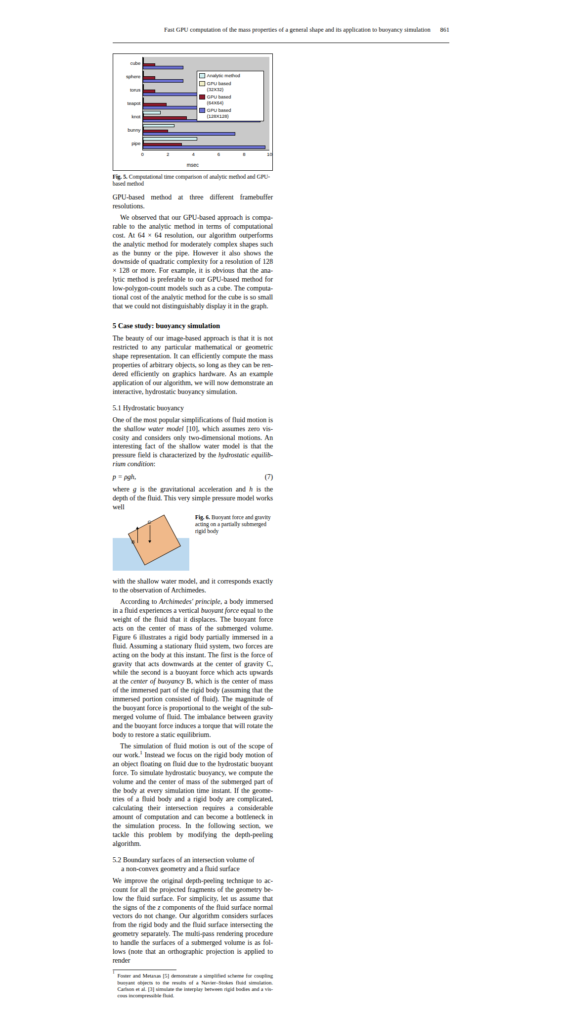Fast GPU computation of the mass properties of a general shape and its application to buoyancy simulation861
Analytic method
GPU based
(32X32)
GPU based
(64X64)
GPU based
(128X128)
cube
sphere
torus
teapot
knot
bunny
pipe
0 2 4 6 8 10
msec
Fig. 5. Computational time comparison of analytic method and GPU-based method
GPU-based method at three different framebuffer resolutions.
We observed that our GPU-based approach is comparable to the analytic method in terms of computational cost. At 64 × 64 resolution, our algorithm outperforms the analytic method for moderately complex shapes such as the bunny or the pipe. However it also shows the downside of quadratic complexity for a resolution of 128 × 128 or more. For example, it is obvious that the analytic method is preferable to our GPU-based method for low-polygon-count models such as a cube. The computational cost of the analytic method for the cube is so small that we could not distinguishably display it in the graph.
5 Case study: buoyancy simulation
The beauty of our image-based approach is that it is not restricted to any particular mathematical or geometric shape representation. It can efficiently compute the mass properties of arbitrary objects, so long as they can be rendered efficiently on graphics hardware. As an example application of our algorithm, we will now demonstrate an interactive, hydrostatic buoyancy simulation.
5.1 Hydrostatic buoyancy
One of the most popular simplifications of fluid motion is the shallow water model [10], which assumes zero viscosity and considers only two-dimensional motions. An interesting fact of the shallow water model is that the pressure field is characterized by the hydrostatic equilibrium condition:
p = ρgh, (7)
where g is the gravitational acceleration and h is the depth of the fluid. This very simple pressure model works well
B
C
Fig. 6. Buoyant force and gravity acting on a partially submerged rigid body
with the shallow water model, and it corresponds exactly to the observation of Archimedes.
According to Archimedes' principle, a body immersed in a fluid experiences a vertical buoyant force equal to the weight of the fluid that it displaces. The buoyant force acts on the center of mass of the submerged volume. Figure 6 illustrates a rigid body partially immersed in a fluid. Assuming a stationary fluid system, two forces are acting on the body at this instant. The first is the force of gravity that acts downwards at the center of gravity C, while the second is a buoyant force which acts upwards at the center of buoyancy B, which is the center of mass of the immersed part of the rigid body (assuming that the immersed portion consisted of fluid). The magnitude of the buoyant force is proportional to the weight of the submerged volume of fluid. The imbalance between gravity and the buoyant force induces a torque that will rotate the body to restore a static equilibrium.
The simulation of fluid motion is out of the scope of our work.1 Instead we focus on the rigid body motion of an object floating on fluid due to the hydrostatic buoyant force. To simulate hydrostatic buoyancy, we compute the volume and the center of mass of the submerged part of the body at every simulation time instant. If the geometries of a fluid body and a rigid body are complicated, calculating their intersection requires a considerable amount of computation and can become a bottleneck in the simulation process. In the following section, we tackle this problem by modifying the depth-peeling algorithm.
5.2 Boundary surfaces of an intersection volume of
a non-convex geometry and a fluid surface
We improve the original depth-peeling technique to account for all the projected fragments of the geometry below the fluid surface. For simplicity, let us assume that the signs of the z components of the fluid surface normal vectors do not change. Our algorithm considers surfaces from the rigid body and the fluid surface intersecting the geometry separately. The multi-pass rendering procedure to handle the surfaces of a submerged volume is as follows (note that an orthographic projection is applied to render
1Foster and Metaxas [5] demonstrate a simplified scheme for coupling buoyant objects to the results of a Navier–Stokes fluid simulation. Carlson et al. [3] simulate the interplay between rigid bodies and a viscous incompressible fluid.